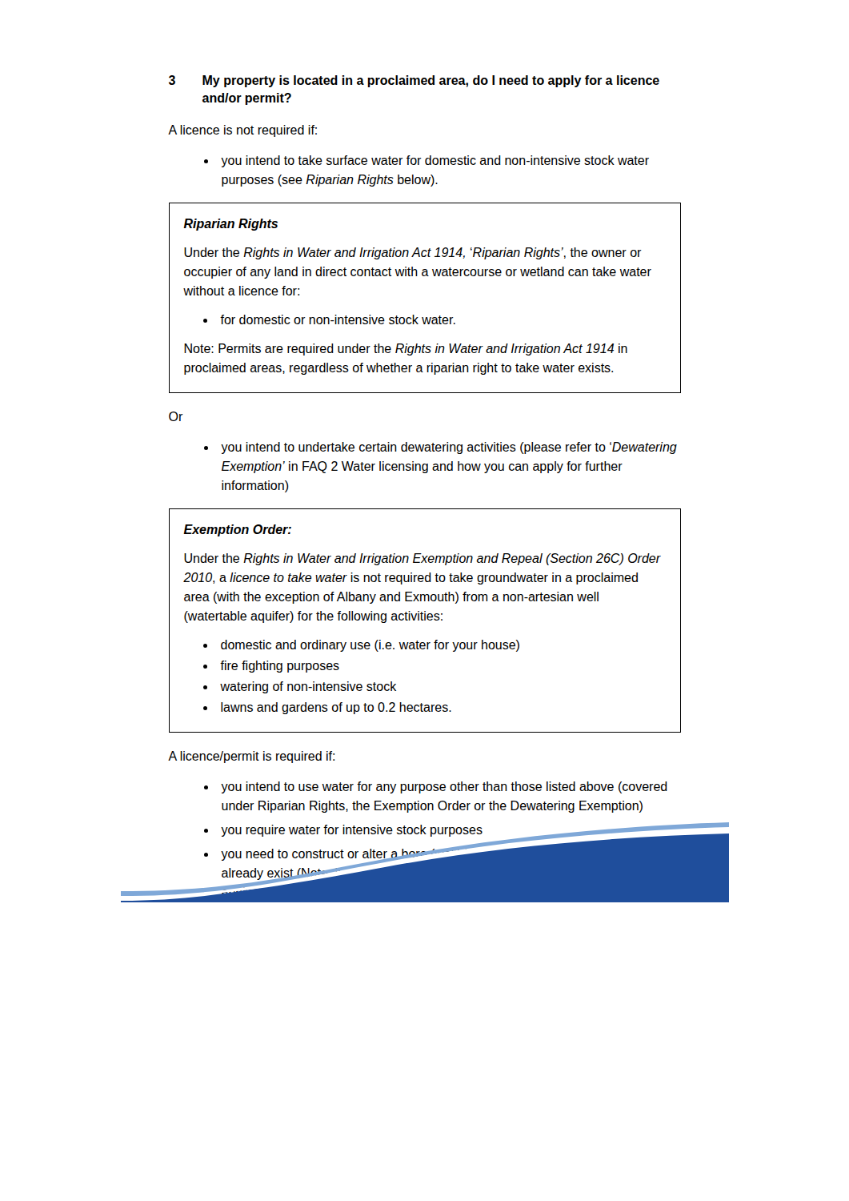3 My property is located in a proclaimed area, do I need to apply for a licence and/or permit?
A licence is not required if:
you intend to take surface water for domestic and non-intensive stock water purposes (see Riparian Rights below).
Riparian Rights
Under the Rights in Water and Irrigation Act 1914, ‘Riparian Rights’, the owner or occupier of any land in direct contact with a watercourse or wetland can take water without a licence for:
for domestic or non-intensive stock water.
Note: Permits are required under the Rights in Water and Irrigation Act 1914 in proclaimed areas, regardless of whether a riparian right to take water exists.
Or
you intend to undertake certain dewatering activities (please refer to ‘Dewatering Exemption’ in FAQ 2 Water licensing and how you can apply for further information)
Exemption Order:
Under the Rights in Water and Irrigation Exemption and Repeal (Section 26C) Order 2010, a licence to take water is not required to take groundwater in a proclaimed area (with the exception of Albany and Exmouth) from a non-artesian well (watertable aquifer) for the following activities:
domestic and ordinary use (i.e. water for your house)
fire fighting purposes
watering of non-intensive stock
lawns and gardens of up to 0.2 hectares.
A licence/permit is required if:
you intend to use water for any purpose other than those listed above (covered under Riparian Rights, the Exemption Order or the Dewatering Exemption)
you require water for intensive stock purposes
you need to construct or alter a bore (well) in any area where a bore does not already exist (Note: licence exemptions for constructing or altering a bore may apply. For more information contact your local Department of Water office)